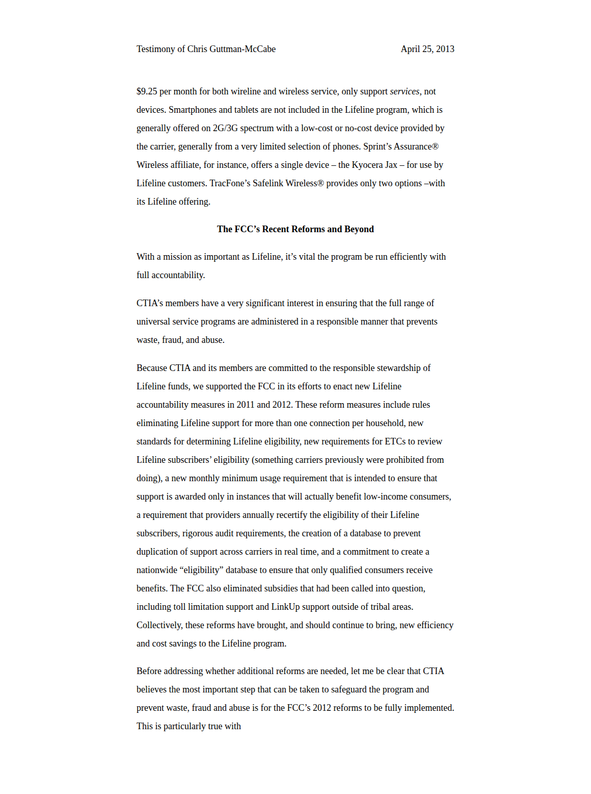Testimony of Chris Guttman-McCabe April 25, 2013
$9.25 per month for both wireline and wireless service, only support services, not devices. Smartphones and tablets are not included in the Lifeline program, which is generally offered on 2G/3G spectrum with a low-cost or no-cost device provided by the carrier, generally from a very limited selection of phones. Sprint’s Assurance® Wireless affiliate, for instance, offers a single device – the Kyocera Jax – for use by Lifeline customers. TracFone’s Safelink Wireless® provides only two options –with its Lifeline offering.
The FCC’s Recent Reforms and Beyond
With a mission as important as Lifeline, it’s vital the program be run efficiently with full accountability.
CTIA’s members have a very significant interest in ensuring that the full range of universal service programs are administered in a responsible manner that prevents waste, fraud, and abuse.
Because CTIA and its members are committed to the responsible stewardship of Lifeline funds, we supported the FCC in its efforts to enact new Lifeline accountability measures in 2011 and 2012. These reform measures include rules eliminating Lifeline support for more than one connection per household, new standards for determining Lifeline eligibility, new requirements for ETCs to review Lifeline subscribers’ eligibility (something carriers previously were prohibited from doing), a new monthly minimum usage requirement that is intended to ensure that support is awarded only in instances that will actually benefit low-income consumers, a requirement that providers annually recertify the eligibility of their Lifeline subscribers, rigorous audit requirements, the creation of a database to prevent duplication of support across carriers in real time, and a commitment to create a nationwide “eligibility” database to ensure that only qualified consumers receive benefits. The FCC also eliminated subsidies that had been called into question, including toll limitation support and LinkUp support outside of tribal areas. Collectively, these reforms have brought, and should continue to bring, new efficiency and cost savings to the Lifeline program.
Before addressing whether additional reforms are needed, let me be clear that CTIA believes the most important step that can be taken to safeguard the program and prevent waste, fraud and abuse is for the FCC’s 2012 reforms to be fully implemented. This is particularly true with